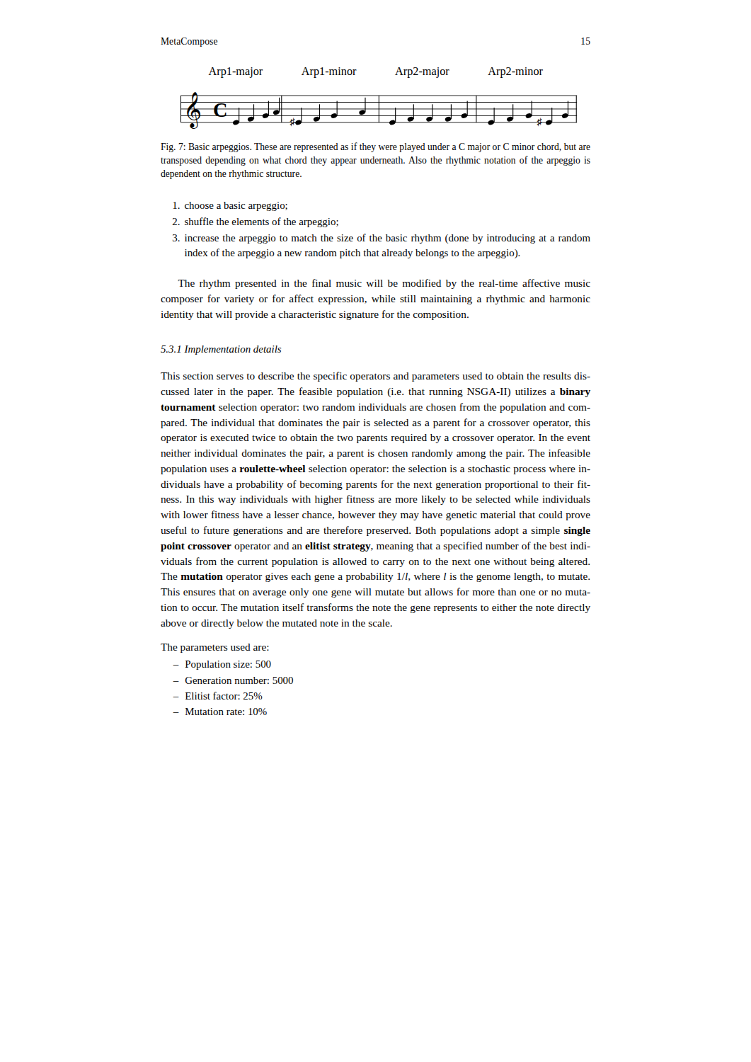MetaCompose 15
Arp1-major Arp1-minor Arp2-major Arp2-minor
𝄞 C ♯ ♯
Fig. 7: Basic arpeggios. These are represented as if they were played under a C major or C minor chord, but are transposed depending on what chord they appear underneath. Also the rhythmic notation of the arpeggio is dependent on the rhythmic structure.
choose a basic arpeggio;
shuffle the elements of the arpeggio;
increase the arpeggio to match the size of the basic rhythm (done by introducing at a random index of the arpeggio a new random pitch that already belongs to the arpeggio).
The rhythm presented in the final music will be modified by the real-time affective music composer for variety or for affect expression, while still maintaining a rhythmic and harmonic identity that will provide a characteristic signature for the composition.
5.3.1 Implementation details
This section serves to describe the specific operators and parameters used to obtain the results discussed later in the paper. The feasible population (i.e. that running NSGA-II) utilizes a binary tournament selection operator: two random individuals are chosen from the population and compared. The individual that dominates the pair is selected as a parent for a crossover operator, this operator is executed twice to obtain the two parents required by a crossover operator. In the event neither individual dominates the pair, a parent is chosen randomly among the pair. The infeasible population uses a roulette-wheel selection operator: the selection is a stochastic process where individuals have a probability of becoming parents for the next generation proportional to their fitness. In this way individuals with higher fitness are more likely to be selected while individuals with lower fitness have a lesser chance, however they may have genetic material that could prove useful to future generations and are therefore preserved. Both populations adopt a simple single point crossover operator and an elitist strategy, meaning that a specified number of the best individuals from the current population is allowed to carry on to the next one without being altered. The mutation operator gives each gene a probability 1/l, where l is the genome length, to mutate. This ensures that on average only one gene will mutate but allows for more than one or no mutation to occur. The mutation itself transforms the note the gene represents to either the note directly above or directly below the mutated note in the scale.
The parameters used are:
Population size: 500
Generation number: 5000
Elitist factor: 25%
Mutation rate: 10%